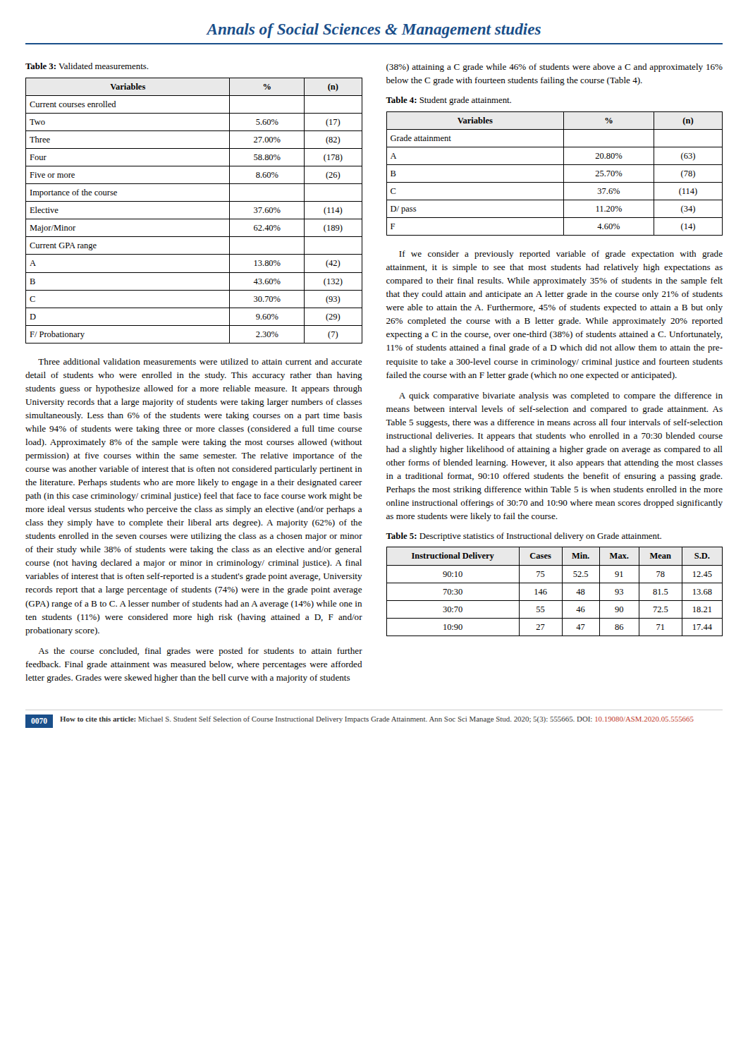Annals of Social Sciences & Management studies
Table 3: Validated measurements.
| Variables | % | (n) |
| --- | --- | --- |
| Current courses enrolled | | |
| Two | 5.60% | (17) |
| Three | 27.00% | (82) |
| Four | 58.80% | (178) |
| Five or more | 8.60% | (26) |
| Importance of the course | | |
| Elective | 37.60% | (114) |
| Major/Minor | 62.40% | (189) |
| Current GPA range | | |
| A | 13.80% | (42) |
| B | 43.60% | (132) |
| C | 30.70% | (93) |
| D | 9.60% | (29) |
| F/ Probationary | 2.30% | (7) |
Three additional validation measurements were utilized to attain current and accurate detail of students who were enrolled in the study. This accuracy rather than having students guess or hypothesize allowed for a more reliable measure. It appears through University records that a large majority of students were taking larger numbers of classes simultaneously. Less than 6% of the students were taking courses on a part time basis while 94% of students were taking three or more classes (considered a full time course load). Approximately 8% of the sample were taking the most courses allowed (without permission) at five courses within the same semester. The relative importance of the course was another variable of interest that is often not considered particularly pertinent in the literature. Perhaps students who are more likely to engage in a their designated career path (in this case criminology/ criminal justice) feel that face to face course work might be more ideal versus students who perceive the class as simply an elective (and/or perhaps a class they simply have to complete their liberal arts degree). A majority (62%) of the students enrolled in the seven courses were utilizing the class as a chosen major or minor of their study while 38% of students were taking the class as an elective and/or general course (not having declared a major or minor in criminology/ criminal justice). A final variables of interest that is often self-reported is a student's grade point average, University records report that a large percentage of students (74%) were in the grade point average (GPA) range of a B to C. A lesser number of students had an A average (14%) while one in ten students (11%) were considered more high risk (having attained a D, F and/or probationary score).
As the course concluded, final grades were posted for students to attain further feedback. Final grade attainment was measured below, where percentages were afforded letter grades. Grades were skewed higher than the bell curve with a majority of students
(38%) attaining a C grade while 46% of students were above a C and approximately 16% below the C grade with fourteen students failing the course (Table 4).
Table 4: Student grade attainment.
| Variables | % | (n) |
| --- | --- | --- |
| Grade attainment | | |
| A | 20.80% | (63) |
| B | 25.70% | (78) |
| C | 37.6% | (114) |
| D/ pass | 11.20% | (34) |
| F | 4.60% | (14) |
If we consider a previously reported variable of grade expectation with grade attainment, it is simple to see that most students had relatively high expectations as compared to their final results. While approximately 35% of students in the sample felt that they could attain and anticipate an A letter grade in the course only 21% of students were able to attain the A. Furthermore, 45% of students expected to attain a B but only 26% completed the course with a B letter grade. While approximately 20% reported expecting a C in the course, over one-third (38%) of students attained a C. Unfortunately, 11% of students attained a final grade of a D which did not allow them to attain the pre-requisite to take a 300-level course in criminology/ criminal justice and fourteen students failed the course with an F letter grade (which no one expected or anticipated).
A quick comparative bivariate analysis was completed to compare the difference in means between interval levels of self-selection and compared to grade attainment. As Table 5 suggests, there was a difference in means across all four intervals of self-selection instructional deliveries. It appears that students who enrolled in a 70:30 blended course had a slightly higher likelihood of attaining a higher grade on average as compared to all other forms of blended learning. However, it also appears that attending the most classes in a traditional format, 90:10 offered students the benefit of ensuring a passing grade. Perhaps the most striking difference within Table 5 is when students enrolled in the more online instructional offerings of 30:70 and 10:90 where mean scores dropped significantly as more students were likely to fail the course.
Table 5: Descriptive statistics of Instructional delivery on Grade attainment.
| Instructional Delivery | Cases | Min. | Max. | Mean | S.D. |
| --- | --- | --- | --- | --- | --- |
| 90:10 | 75 | 52.5 | 91 | 78 | 12.45 |
| 70:30 | 146 | 48 | 93 | 81.5 | 13.68 |
| 30:70 | 55 | 46 | 90 | 72.5 | 18.21 |
| 10:90 | 27 | 47 | 86 | 71 | 17.44 |
0070
How to cite this article: Michael S. Student Self Selection of Course Instructional Delivery Impacts Grade Attainment. Ann Soc Sci Manage Stud. 2020; 5(3): 555665. DOI: 10.19080/ASM.2020.05.555665